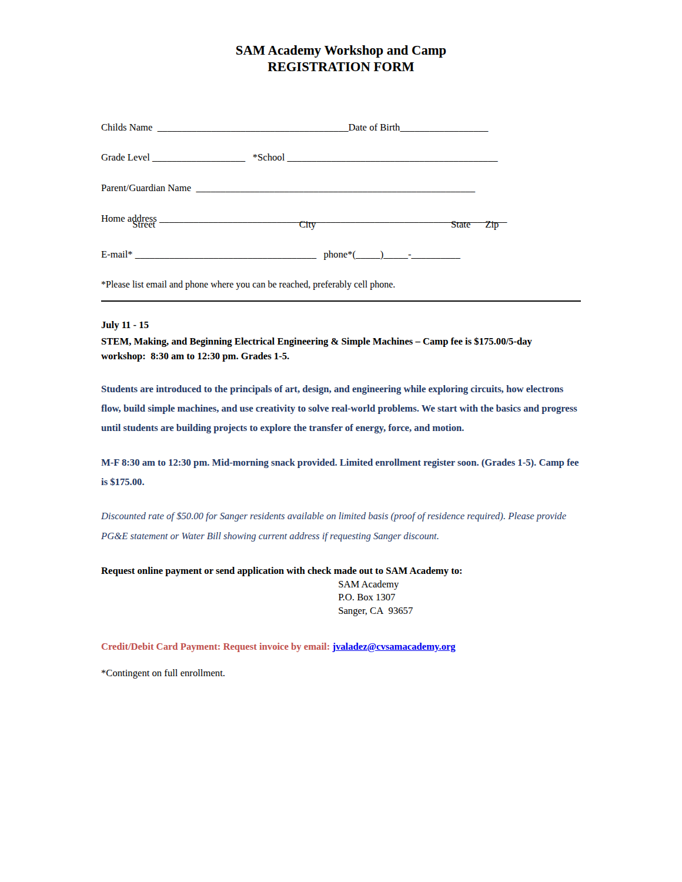SAM Academy Workshop and Camp
REGISTRATION FORM
Childs Name _______________________________________Date of Birth__________________
Grade Level ___________________ *School ___________________________________________
Parent/Guardian Name _________________________________________________________
Home address _______________________________________________________________________ Street City State Zip
E-mail* _____________________________________ phone*(_____)_____-__________
*Please list email and phone where you can be reached, preferably cell phone.
July 11 - 15
STEM, Making, and Beginning Electrical Engineering & Simple Machines – Camp fee is $175.00/5-day workshop: 8:30 am to 12:30 pm. Grades 1-5.
Students are introduced to the principals of art, design, and engineering while exploring circuits, how electrons flow, build simple machines, and use creativity to solve real-world problems. We start with the basics and progress until students are building projects to explore the transfer of energy, force, and motion.
M-F 8:30 am to 12:30 pm. Mid-morning snack provided. Limited enrollment register soon. (Grades 1-5). Camp fee is $175.00.
Discounted rate of $50.00 for Sanger residents available on limited basis (proof of residence required). Please provide PG&E statement or Water Bill showing current address if requesting Sanger discount.
Request online payment or send application with check made out to SAM Academy to:
SAM Academy
P.O. Box 1307
Sanger, CA 93657
Credit/Debit Card Payment: Request invoice by email: jvaladez@cvsamacademy.org
*Contingent on full enrollment.